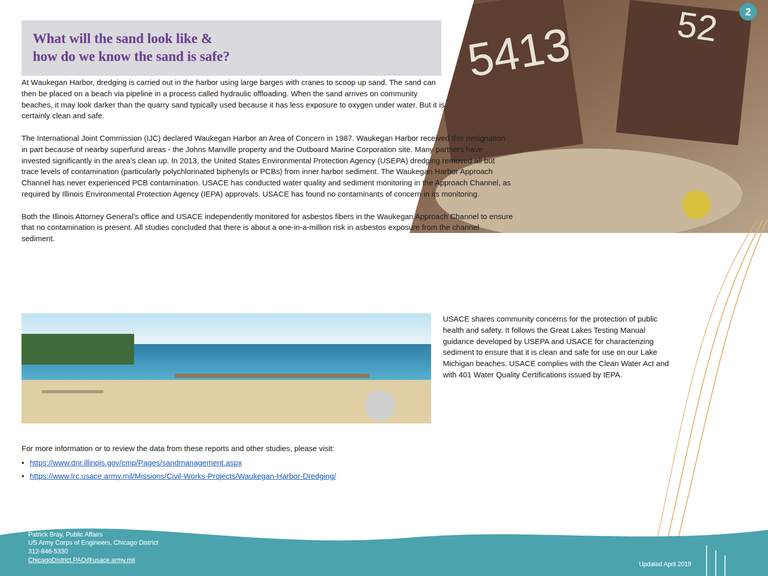2
What will the sand look like &
how do we know the sand is safe?
At Waukegan Harbor, dredging is carried out in the harbor using large barges with cranes to scoop up sand. The sand can then be placed on a beach via pipeline in a process called hydraulic offloading. When the sand arrives on community beaches, it may look darker than the quarry sand typically used because it has less exposure to oxygen under water. But it is certainly clean and safe.
The International Joint Commission (IJC) declared Waukegan Harbor an Area of Concern in 1987. Waukegan Harbor received this designation in part because of nearby superfund areas - the Johns Manville property and the Outboard Marine Corporation site. Many partners have invested significantly in the area’s clean up. In 2013, the United States Environmental Protection Agency (USEPA) dredging removed all but trace levels of contamination (particularly polychlorinated biphenyls or PCBs) from inner harbor sediment. The Waukegan Harbor Approach Channel has never experienced PCB contamination. USACE has conducted water quality and sediment monitoring in the Approach Channel, as required by Illinois Environmental Protection Agency (IEPA) approvals. USACE has found no contaminants of concern in its monitoring.
Both the Illinois Attorney General’s office and USACE independently monitored for asbestos fibers in the Waukegan Approach Channel to ensure that no contamination is present. All studies concluded that there is about a one-in-a-million risk in asbestos exposure from the channel sediment.
USACE shares community concerns for the protection of public health and safety. It follows the Great Lakes Testing Manual guidance developed by USEPA and USACE for characterizing sediment to ensure that it is clean and safe for use on our Lake Michigan beaches. USACE complies with the Clean Water Act and with 401 Water Quality Certifications issued by IEPA.
For more information or to review the data from these reports and other studies, please visit:
https://www.dnr.illinois.gov/cmp/Pages/sandmanagement.aspx
https://www.lrc.usace.army.mil/Missions/Civil-Works-Projects/Waukegan-Harbor-Dredging/
For more information, contact:
Patrick Bray, Public Affairs
US Army Corps of Engineers, Chicago District
312-846-5330
ChicagoDistrict.PAO@usace.army.mil
Updated April 2019